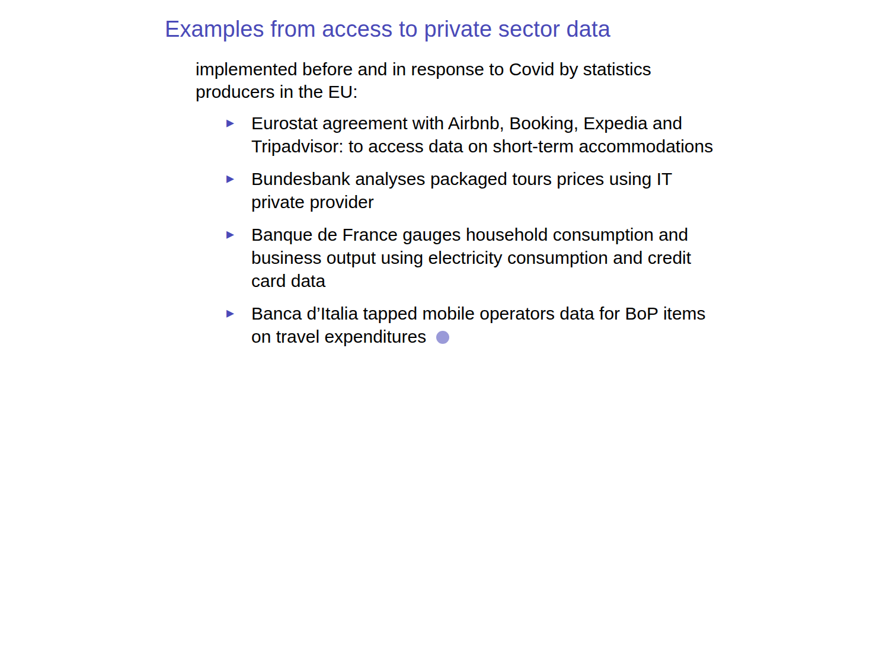Examples from access to private sector data
implemented before and in response to Covid by statistics producers in the EU:
Eurostat agreement with Airbnb, Booking, Expedia and Tripadvisor: to access data on short-term accommodations
Bundesbank analyses packaged tours prices using IT private provider
Banque de France gauges household consumption and business output using electricity consumption and credit card data
Banca d’Italia tapped mobile operators data for BoP items on travel expenditures